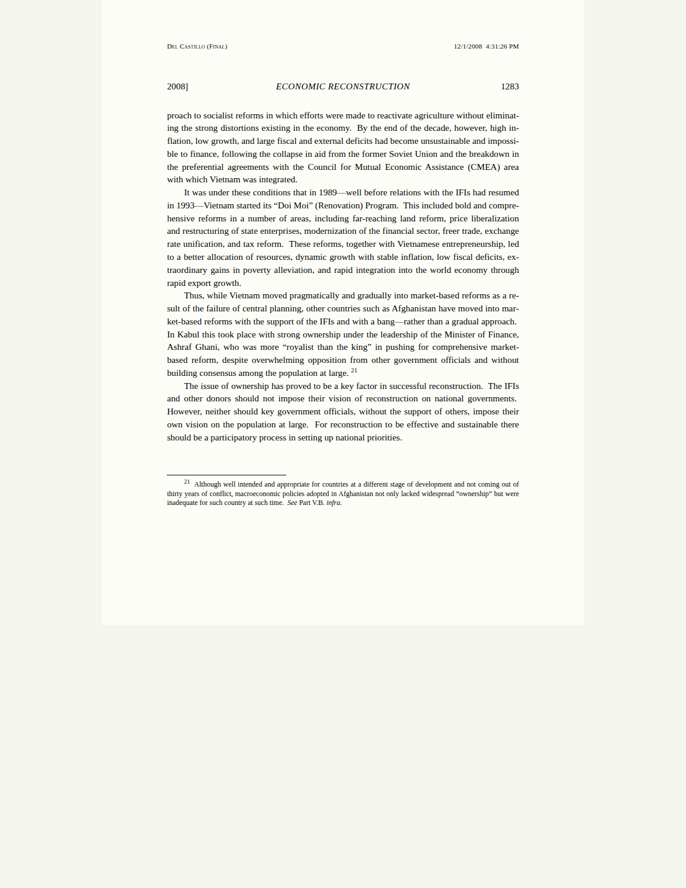Del Castillo (Final) 12/1/2008 4:31:26 PM
2008] ECONOMIC RECONSTRUCTION 1283
proach to socialist reforms in which efforts were made to reactivate agriculture without eliminating the strong distortions existing in the economy. By the end of the decade, however, high inflation, low growth, and large fiscal and external deficits had become unsustainable and impossible to finance, following the collapse in aid from the former Soviet Union and the breakdown in the preferential agreements with the Council for Mutual Economic Assistance (CMEA) area with which Vietnam was integrated.
It was under these conditions that in 1989—well before relations with the IFIs had resumed in 1993—Vietnam started its “Doi Moi” (Renovation) Program. This included bold and comprehensive reforms in a number of areas, including far-reaching land reform, price liberalization and restructuring of state enterprises, modernization of the financial sector, freer trade, exchange rate unification, and tax reform. These reforms, together with Vietnamese entrepreneurship, led to a better allocation of resources, dynamic growth with stable inflation, low fiscal deficits, extraordinary gains in poverty alleviation, and rapid integration into the world economy through rapid export growth.
Thus, while Vietnam moved pragmatically and gradually into market-based reforms as a result of the failure of central planning, other countries such as Afghanistan have moved into market-based reforms with the support of the IFIs and with a bang—rather than a gradual approach. In Kabul this took place with strong ownership under the leadership of the Minister of Finance, Ashraf Ghani, who was more “royalist than the king” in pushing for comprehensive market-based reform, despite overwhelming opposition from other government officials and without building consensus among the population at large. 21
The issue of ownership has proved to be a key factor in successful reconstruction. The IFIs and other donors should not impose their vision of reconstruction on national governments. However, neither should key government officials, without the support of others, impose their own vision on the population at large. For reconstruction to be effective and sustainable there should be a participatory process in setting up national priorities.
21 Although well intended and appropriate for countries at a different stage of development and not coming out of thirty years of conflict, macroeconomic policies adopted in Afghanistan not only lacked widespread “ownership” but were inadequate for such country at such time. See Part V.B. infra.